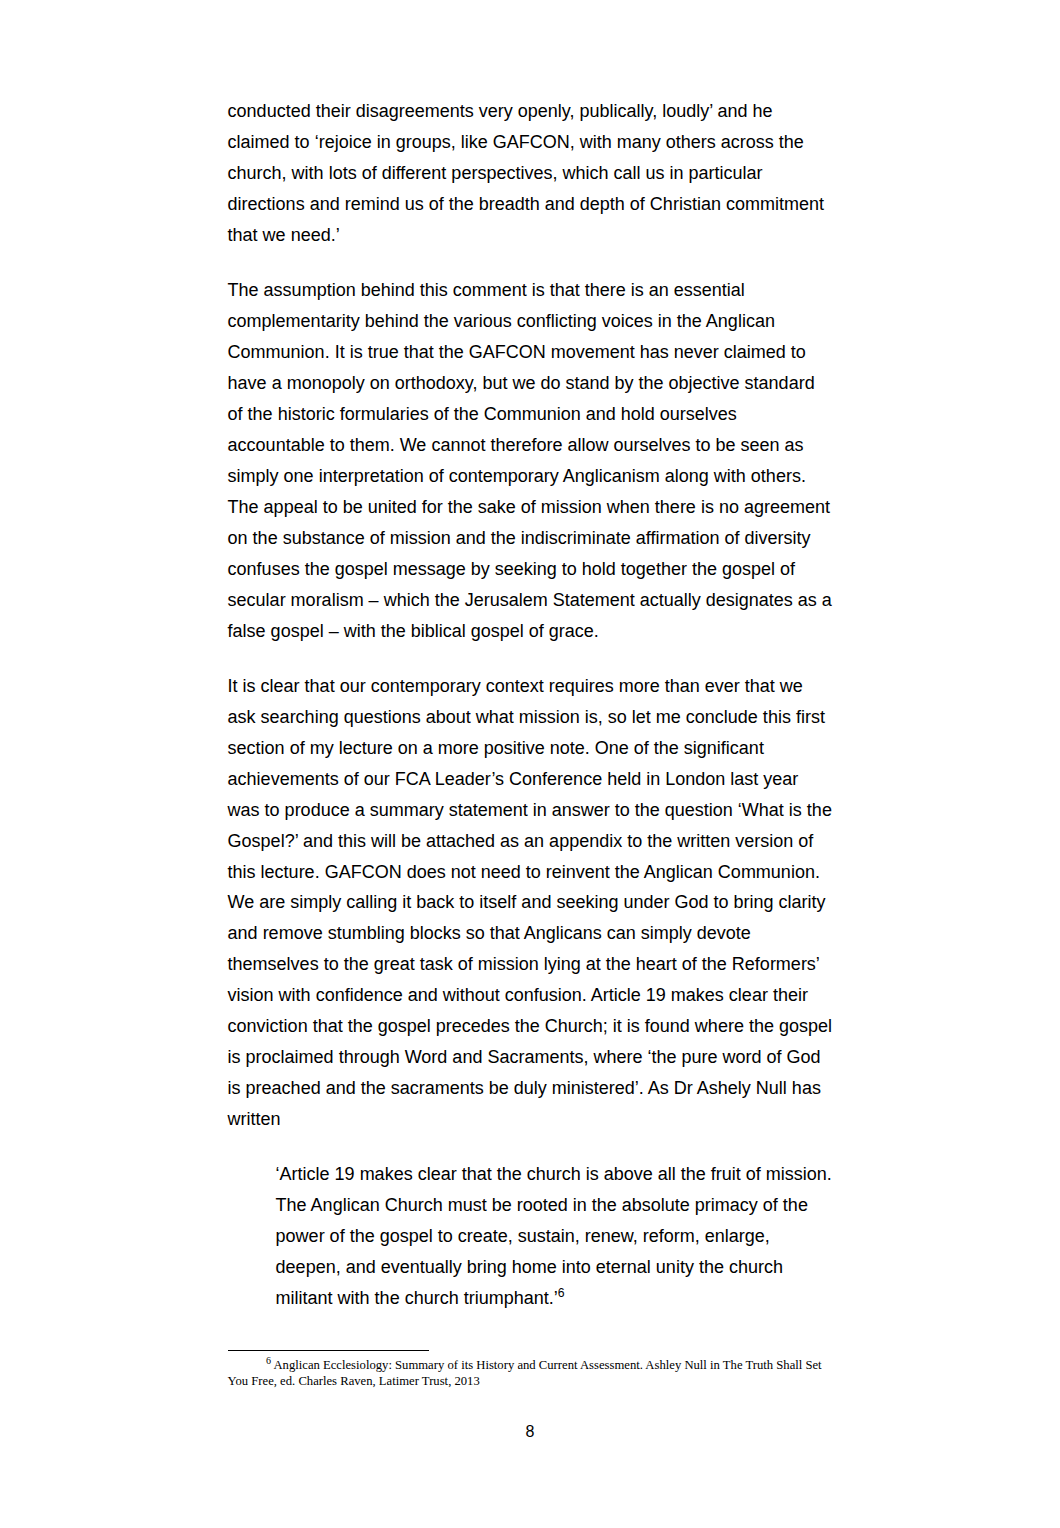conducted their disagreements very openly, publically, loudly’ and he claimed to ‘rejoice in groups, like GAFCON, with many others across the church, with lots of different perspectives, which call us in particular directions and remind us of the breadth and depth of Christian commitment that we need.’
The assumption behind this comment is that there is an essential complementarity behind the various conflicting voices in the Anglican Communion. It is true that the GAFCON movement has never claimed to have a monopoly on orthodoxy, but we do stand by the objective standard of the historic formularies of the Communion and hold ourselves accountable to them. We cannot therefore allow ourselves to be seen as simply one interpretation of contemporary Anglicanism along with others. The appeal to be united for the sake of mission when there is no agreement on the substance of mission and the indiscriminate affirmation of diversity confuses the gospel message by seeking to hold together the gospel of secular moralism – which the Jerusalem Statement actually designates as a false gospel – with the biblical gospel of grace.
It is clear that our contemporary context requires more than ever that we ask searching questions about what mission is, so let me conclude this first section of my lecture on a more positive note. One of the significant achievements of our FCA Leader’s Conference held in London last year was to produce a summary statement in answer to the question ‘What is the Gospel?’ and this will be attached as an appendix to the written version of this lecture. GAFCON does not need to reinvent the Anglican Communion. We are simply calling it back to itself and seeking under God to bring clarity and remove stumbling blocks so that Anglicans can simply devote themselves to the great task of mission lying at the heart of the Reformers’ vision with confidence and without confusion. Article 19 makes clear their conviction that the gospel precedes the Church; it is found where the gospel is proclaimed through Word and Sacraments, where ‘the pure word of God is preached and the sacraments be duly ministered’. As Dr Ashely Null has written
‘Article 19 makes clear that the church is above all the fruit of mission. The Anglican Church must be rooted in the absolute primacy of the power of the gospel to create, sustain, renew, reform, enlarge, deepen, and eventually bring home into eternal unity the church militant with the church triumphant.’6
6 Anglican Ecclesiology: Summary of its History and Current Assessment. Ashley Null in The Truth Shall Set You Free, ed. Charles Raven, Latimer Trust, 2013
8